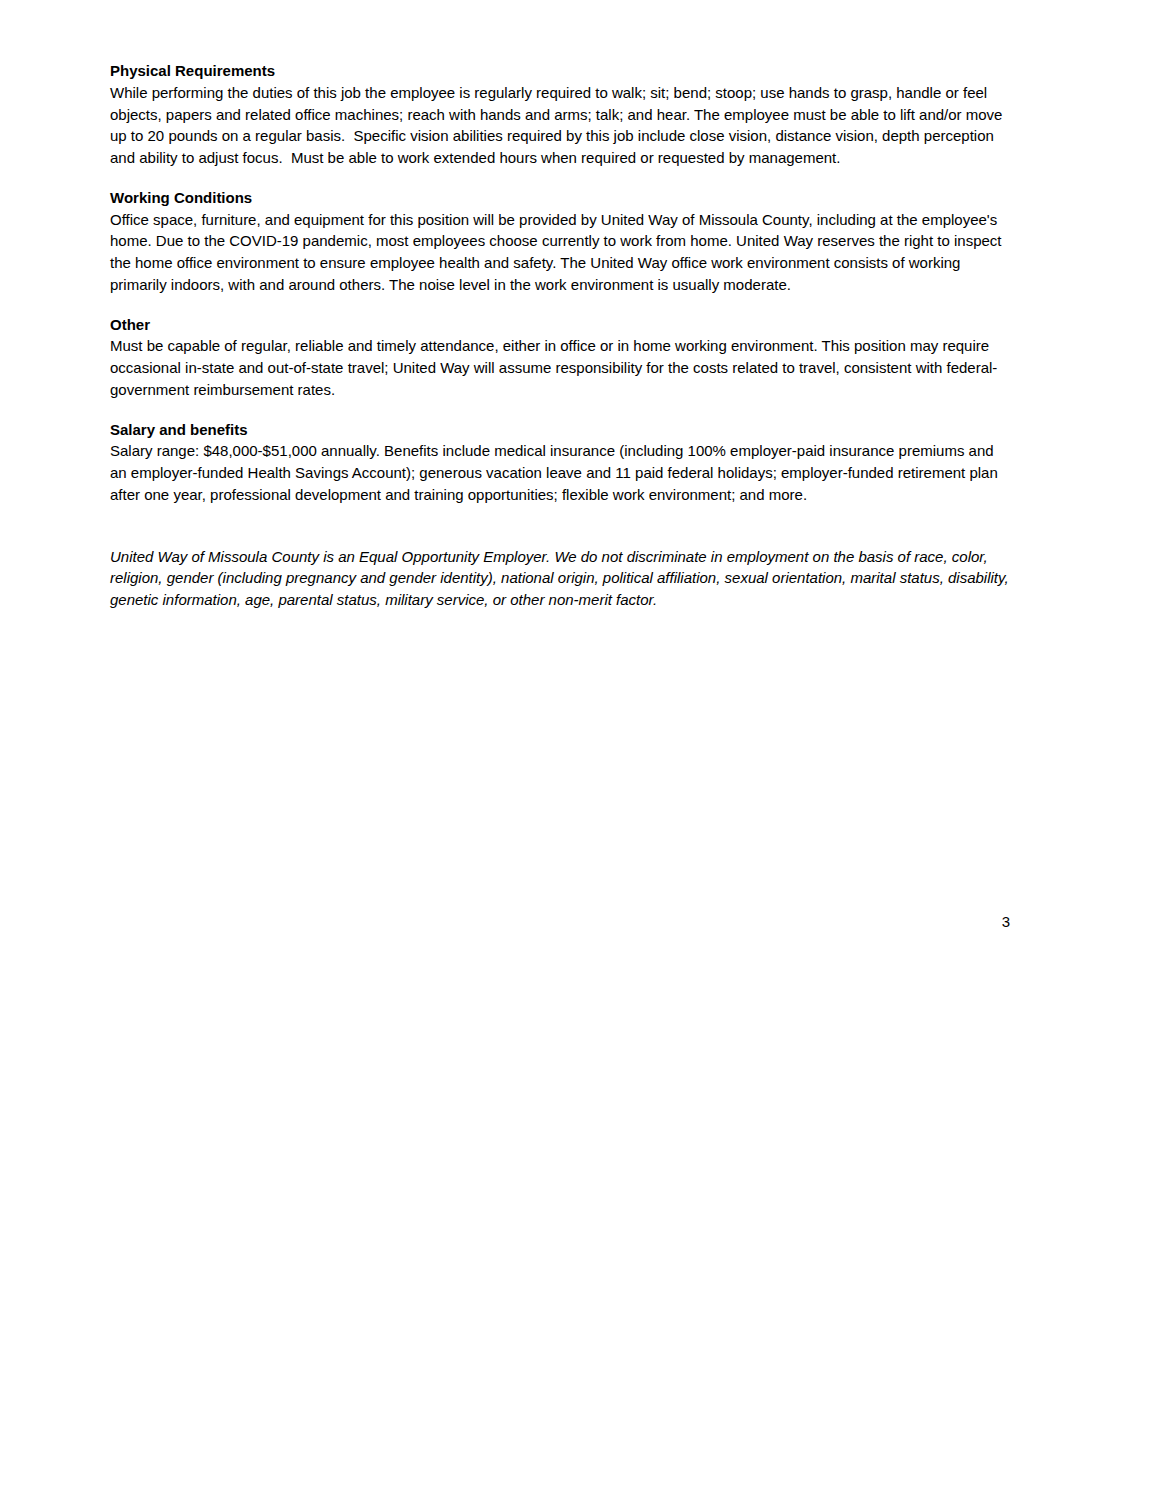Physical Requirements
While performing the duties of this job the employee is regularly required to walk; sit; bend; stoop; use hands to grasp, handle or feel objects, papers and related office machines; reach with hands and arms; talk; and hear. The employee must be able to lift and/or move up to 20 pounds on a regular basis. Specific vision abilities required by this job include close vision, distance vision, depth perception and ability to adjust focus. Must be able to work extended hours when required or requested by management.
Working Conditions
Office space, furniture, and equipment for this position will be provided by United Way of Missoula County, including at the employee's home. Due to the COVID-19 pandemic, most employees choose currently to work from home. United Way reserves the right to inspect the home office environment to ensure employee health and safety. The United Way office work environment consists of working primarily indoors, with and around others. The noise level in the work environment is usually moderate.
Other
Must be capable of regular, reliable and timely attendance, either in office or in home working environment. This position may require occasional in-state and out-of-state travel; United Way will assume responsibility for the costs related to travel, consistent with federal-government reimbursement rates.
Salary and benefits
Salary range: $48,000-$51,000 annually. Benefits include medical insurance (including 100% employer-paid insurance premiums and an employer-funded Health Savings Account); generous vacation leave and 11 paid federal holidays; employer-funded retirement plan after one year, professional development and training opportunities; flexible work environment; and more.
United Way of Missoula County is an Equal Opportunity Employer. We do not discriminate in employment on the basis of race, color, religion, gender (including pregnancy and gender identity), national origin, political affiliation, sexual orientation, marital status, disability, genetic information, age, parental status, military service, or other non-merit factor.
3